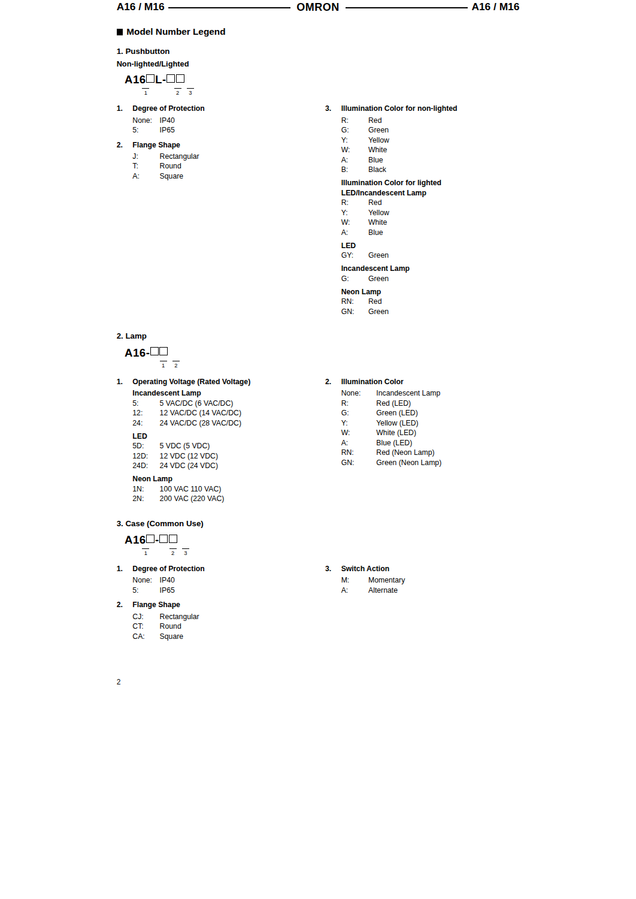A16 / M16
OMRON
A16 / M16
Model Number Legend
1. Pushbutton
Non-lighted/Lighted
A16 L-
1 2 3
1.
Degree of Protection
None:
IP40
5:
IP65
2.
Flange Shape
J:
Rectangular
T:
Round
A:
Square
3.
Illumination Color for non-lighted
R:
Red
G:
Green
Y:
Yellow
W:
White
A:
Blue
B:
Black
Illumination Color for lighted
LED/Incandescent Lamp
R:
Red
Y:
Yellow
W:
White
A:
Blue
LED
GY:
Green
Incandescent Lamp
G:
Green
Neon Lamp
RN:
Red
GN:
Green
2. Lamp
A16-
1 2
1.
Operating Voltage (Rated Voltage)
Incandescent Lamp
5:
5 VAC/DC (6 VAC/DC)
12:
12 VAC/DC (14 VAC/DC)
24:
24 VAC/DC (28 VAC/DC)
LED
5D:
5 VDC (5 VDC)
12D:
12 VDC (12 VDC)
24D:
24 VDC (24 VDC)
Neon Lamp
1N:
100 VAC 110 VAC)
2N:
200 VAC (220 VAC)
2.
Illumination Color
None:
Incandescent Lamp
R:
Red (LED)
G:
Green (LED)
Y:
Yellow (LED)
W:
White (LED)
A:
Blue (LED)
RN:
Red (Neon Lamp)
GN:
Green (Neon Lamp)
3. Case (Common Use)
A16 -
1 2 3
1.
Degree of Protection
None:
IP40
5:
IP65
2.
Flange Shape
CJ:
Rectangular
CT:
Round
CA:
Square
3.
Switch Action
M:
Momentary
A:
Alternate
2